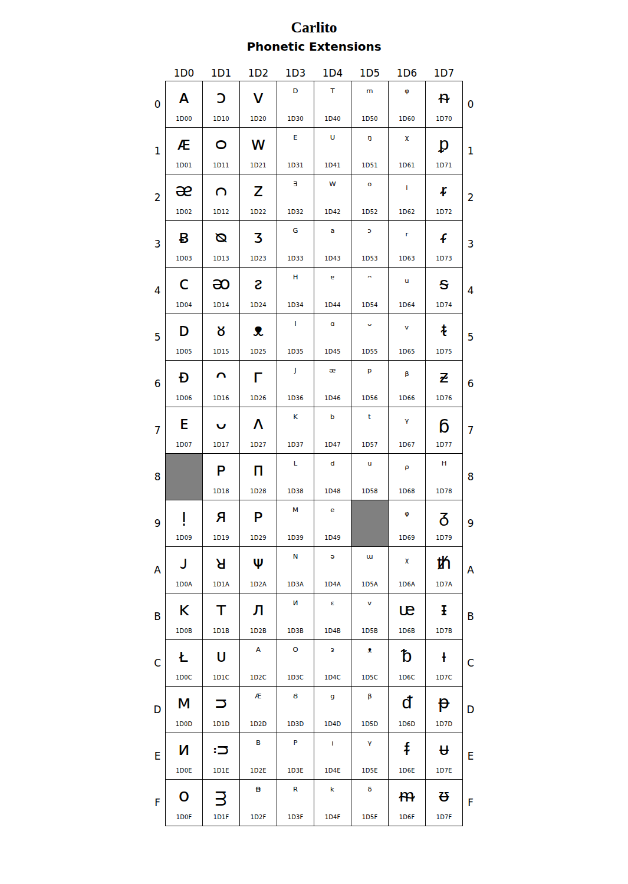Carlito
Phonetic Extensions
| | 1D0 | 1D1 | 1D2 | 1D3 | 1D4 | 1D5 | 1D6 | 1D7 | |
| --- | --- | --- | --- | --- | --- | --- | --- | --- | --- |
| 0 | ᴀ 1D00 | ᴐ 1D10 | ᴠ 1D20 | ᴰ 1D30 | ᵀ 1D40 | ᵐ 1D50 | ᵠ 1D60 | ᵰ 1D70 | 0 |
| 1 | ᴁ 1D01 | ᴑ 1D11 | ᴡ 1D21 | ᴱ 1D31 | ᵁ 1D41 | ᵑ 1D51 | ᵡ 1D61 | ᵱ 1D71 | 1 |
| 2 | ᴂ 1D02 | ᴒ 1D12 | ᴢ 1D22 | ᴲ 1D32 | ᵂ 1D42 | ᵒ 1D52 | ᵢ 1D62 | ᵲ 1D72 | 2 |
| 3 | ᴃ 1D03 | ᴓ 1D13 | ᴣ 1D23 | ᴳ 1D33 | ᵃ 1D43 | ᵓ 1D53 | ᵣ 1D63 | ᵳ 1D73 | 3 |
| 4 | ᴄ 1D04 | ᴔ 1D14 | ᴤ 1D24 | ᴴ 1D34 | ᵄ 1D44 | ᵔ 1D54 | ᵤ 1D64 | ᵴ 1D74 | 4 |
| 5 | ᴅ 1D05 | ᴕ 1D15 | ᴥ 1D25 | ᴵ 1D35 | ᵅ 1D45 | ᵕ 1D55 | ᵥ 1D65 | ᵵ 1D75 | 5 |
| 6 | ᴆ 1D06 | ᴖ 1D16 | ᴦ 1D26 | ᴶ 1D36 | ᵆ 1D46 | ᵖ 1D56 | ᵦ 1D66 | ᵶ 1D76 | 6 |
| 7 | ᴇ 1D07 | ᴗ 1D17 | ᴧ 1D27 | ᴷ 1D37 | ᵇ 1D47 | ᵗ 1D57 | ᵧ 1D67 | ᵷ 1D77 | 7 |
| 8 | | ᴘ 1D18 | ᴨ 1D28 | ᴸ 1D38 | ᵈ 1D48 | ᵘ 1D58 | ᵨ 1D68 | ᵸ 1D78 | 8 |
| 9 | ᴉ 1D09 | ᴙ 1D19 | ᴩ 1D29 | ᴹ 1D39 | ᵉ 1D49 | | ᵩ 1D69 | ᵹ 1D79 | 9 |
| A | ᴊ 1D0A | ᴚ 1D1A | ᴪ 1D2A | ᴺ 1D3A | ᵊ 1D4A | ᵚ 1D5A | ᵪ 1D6A | ᵺ 1D7A | A |
| B | ᴋ 1D0B | ᴛ 1D1B | ᴫ 1D2B | ᴻ 1D3B | ᵋ 1D4B | ᵛ 1D5B | ᵫ 1D6B | ᵻ 1D7B | B |
| C | ᴌ 1D0C | ᴜ 1D1C | ᴬ 1D2C | ᴼ 1D3C | ᵌ 1D4C | ᵜ 1D5C | ᵬ 1D6C | ᵼ 1D7C | C |
| D | ᴍ 1D0D | ᴝ 1D1D | ᴭ 1D2D | ᴽ 1D3D | ᵍ 1D4D | ᵝ 1D5D | ᵭ 1D6D | ᵽ 1D7D | D |
| E | ᴎ 1D0E | ᴞ 1D1E | ᴮ 1D2E | ᴾ 1D3E | ᵎ 1D4E | ᵞ 1D5E | ᵮ 1D6E | ᵾ 1D7E | E |
| F | ᴏ 1D0F | ᴟ 1D1F | ᴯ 1D2F | ᴿ 1D3F | ᵏ 1D4F | ᵟ 1D5F | ᵯ 1D6F | ᵿ 1D7F | F |